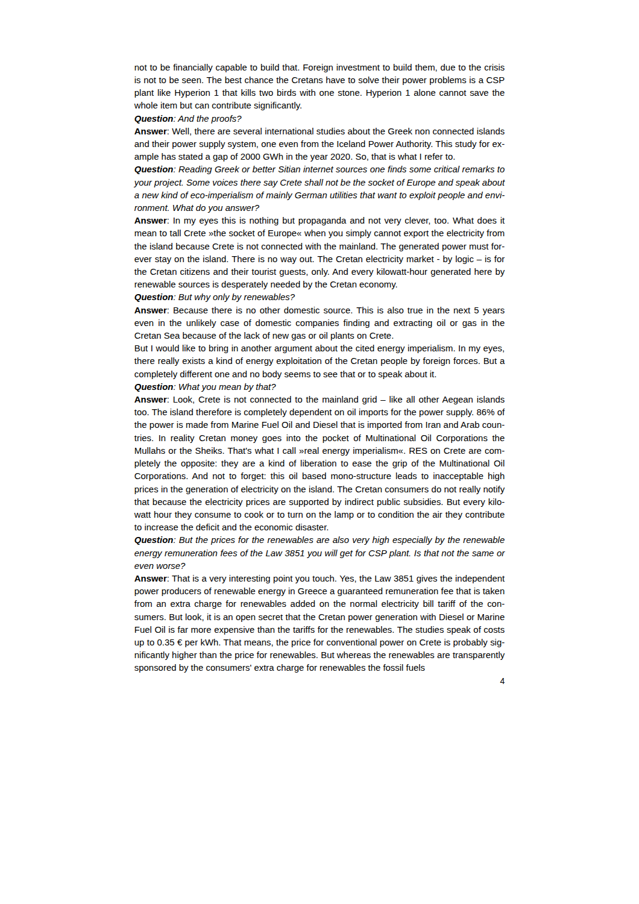not to be financially capable to build that. Foreign investment to build them, due to the crisis is not to be seen. The best chance the Cretans have to solve their power problems is a CSP plant like Hyperion 1 that kills two birds with one stone. Hyperion 1 alone cannot save the whole item but can contribute significantly.
Question: And the proofs?
Answer: Well, there are several international studies about the Greek non connected islands and their power supply system, one even from the Iceland Power Authority. This study for example has stated a gap of 2000 GWh in the year 2020. So, that is what I refer to.
Question: Reading Greek or better Sitian internet sources one finds some critical remarks to your project. Some voices there say Crete shall not be the socket of Europe and speak about a new kind of eco-imperialism of mainly German utilities that want to exploit people and environment. What do you answer?
Answer: In my eyes this is nothing but propaganda and not very clever, too. What does it mean to tall Crete »the socket of Europe« when you simply cannot export the electricity from the island because Crete is not connected with the mainland. The generated power must forever stay on the island. There is no way out. The Cretan electricity market - by logic – is for the Cretan citizens and their tourist guests, only. And every kilowatt-hour generated here by renewable sources is desperately needed by the Cretan economy.
Question: But why only by renewables?
Answer: Because there is no other domestic source. This is also true in the next 5 years even in the unlikely case of domestic companies finding and extracting oil or gas in the Cretan Sea because of the lack of new gas or oil plants on Crete.
But I would like to bring in another argument about the cited energy imperialism. In my eyes, there really exists a kind of energy exploitation of the Cretan people by foreign forces. But a completely different one and no body seems to see that or to speak about it.
Question: What you mean by that?
Answer: Look, Crete is not connected to the mainland grid – like all other Aegean islands too. The island therefore is completely dependent on oil imports for the power supply. 86% of the power is made from Marine Fuel Oil and Diesel that is imported from Iran and Arab countries. In reality Cretan money goes into the pocket of Multinational Oil Corporations the Mullahs or the Sheiks. That's what I call »real energy imperialism«. RES on Crete are completely the opposite: they are a kind of liberation to ease the grip of the Multinational Oil Corporations. And not to forget: this oil based mono-structure leads to inacceptable high prices in the generation of electricity on the island. The Cretan consumers do not really notify that because the electricity prices are supported by indirect public subsidies. But every kilowatt hour they consume to cook or to turn on the lamp or to condition the air they contribute to increase the deficit and the economic disaster.
Question: But the prices for the renewables are also very high especially by the renewable energy remuneration fees of the Law 3851 you will get for CSP plant. Is that not the same or even worse?
Answer: That is a very interesting point you touch. Yes, the Law 3851 gives the independent power producers of renewable energy in Greece a guaranteed remuneration fee that is taken from an extra charge for renewables added on the normal electricity bill tariff of the consumers. But look, it is an open secret that the Cretan power generation with Diesel or Marine Fuel Oil is far more expensive than the tariffs for the renewables. The studies speak of costs up to 0.35 € per kWh. That means, the price for conventional power on Crete is probably significantly higher than the price for renewables. But whereas the renewables are transparently sponsored by the consumers' extra charge for renewables the fossil fuels
4